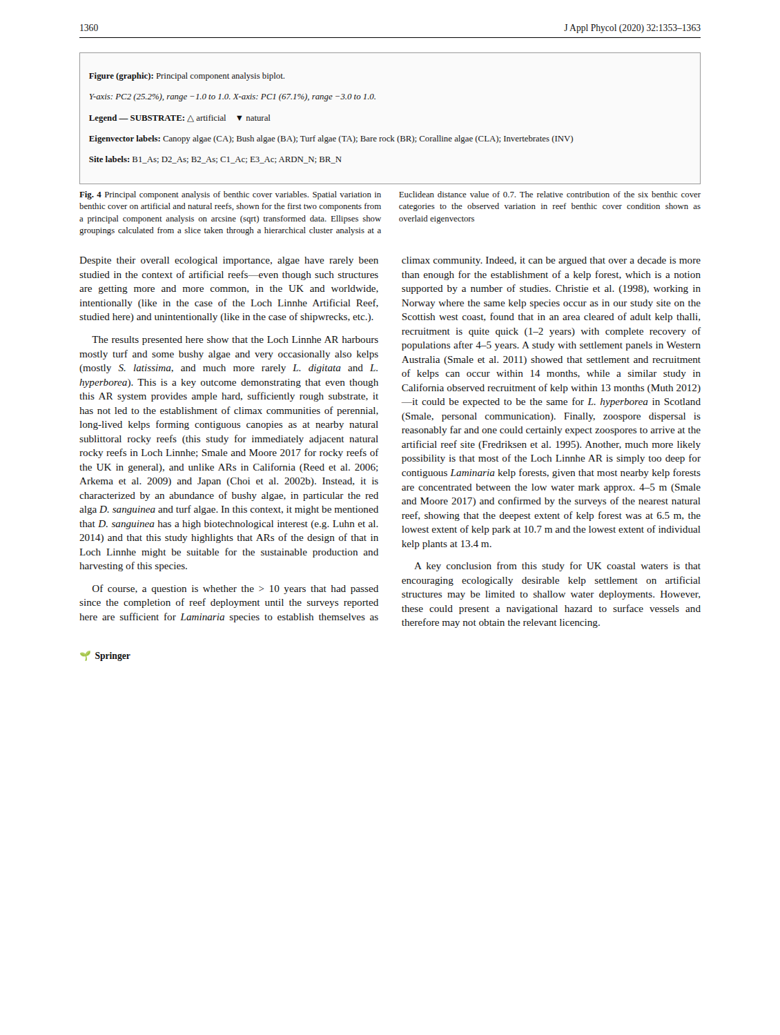1360 J Appl Phycol (2020) 32:1353–1363
Figure (graphic): Principal component analysis biplot.
Y-axis: PC2 (25.2%), range −1.0 to 1.0. X-axis: PC1 (67.1%), range −3.0 to 1.0.
Legend — SUBSTRATE: △ artificial ▼ natural
Eigenvector labels: Canopy algae (CA); Bush algae (BA); Turf algae (TA); Bare rock (BR); Coralline algae (CLA); Invertebrates (INV)
Site labels: B1_As; D2_As; B2_As; C1_Ac; E3_Ac; ARDN_N; BR_N
Fig. 4 Principal component analysis of benthic cover variables. Spatial variation in benthic cover on artificial and natural reefs, shown for the first two components from a principal component analysis on arcsine (sqrt) transformed data. Ellipses show groupings calculated from a slice taken through a hierarchical cluster analysis at a Euclidean distance value of 0.7. The relative contribution of the six benthic cover categories to the observed variation in reef benthic cover condition shown as overlaid eigenvectors
Despite their overall ecological importance, algae have rarely been studied in the context of artificial reefs—even though such structures are getting more and more common, in the UK and worldwide, intentionally (like in the case of the Loch Linnhe Artificial Reef, studied here) and unintentionally (like in the case of shipwrecks, etc.).
The results presented here show that the Loch Linnhe AR harbours mostly turf and some bushy algae and very occasionally also kelps (mostly S. latissima, and much more rarely L. digitata and L. hyperborea). This is a key outcome demonstrating that even though this AR system provides ample hard, sufficiently rough substrate, it has not led to the establishment of climax communities of perennial, long-lived kelps forming contiguous canopies as at nearby natural sublittoral rocky reefs (this study for immediately adjacent natural rocky reefs in Loch Linnhe; Smale and Moore 2017 for rocky reefs of the UK in general), and unlike ARs in California (Reed et al. 2006; Arkema et al. 2009) and Japan (Choi et al. 2002b). Instead, it is characterized by an abundance of bushy algae, in particular the red alga D. sanguinea and turf algae. In this context, it might be mentioned that D. sanguinea has a high biotechnological interest (e.g. Luhn et al. 2014) and that this study highlights that ARs of the design of that in Loch Linnhe might be suitable for the sustainable production and harvesting of this species.
Of course, a question is whether the > 10 years that had passed since the completion of reef deployment until the surveys reported here are sufficient for Laminaria species to establish themselves as climax community. Indeed, it can be argued that over a decade is more than enough for the establishment of a kelp forest, which is a notion supported by a number of studies. Christie et al. (1998), working in Norway where the same kelp species occur as in our study site on the Scottish west coast, found that in an area cleared of adult kelp thalli, recruitment is quite quick (1–2 years) with complete recovery of populations after 4–5 years. A study with settlement panels in Western Australia (Smale et al. 2011) showed that settlement and recruitment of kelps can occur within 14 months, while a similar study in California observed recruitment of kelp within 13 months (Muth 2012)—it could be expected to be the same for L. hyperborea in Scotland (Smale, personal communication). Finally, zoospore dispersal is reasonably far and one could certainly expect zoospores to arrive at the artificial reef site (Fredriksen et al. 1995). Another, much more likely possibility is that most of the Loch Linnhe AR is simply too deep for contiguous Laminaria kelp forests, given that most nearby kelp forests are concentrated between the low water mark approx. 4–5 m (Smale and Moore 2017) and confirmed by the surveys of the nearest natural reef, showing that the deepest extent of kelp forest was at 6.5 m, the lowest extent of kelp park at 10.7 m and the lowest extent of individual kelp plants at 13.4 m.
A key conclusion from this study for UK coastal waters is that encouraging ecologically desirable kelp settlement on artificial structures may be limited to shallow water deployments. However, these could present a navigational hazard to surface vessels and therefore may not obtain the relevant licencing.
🌱 Springer